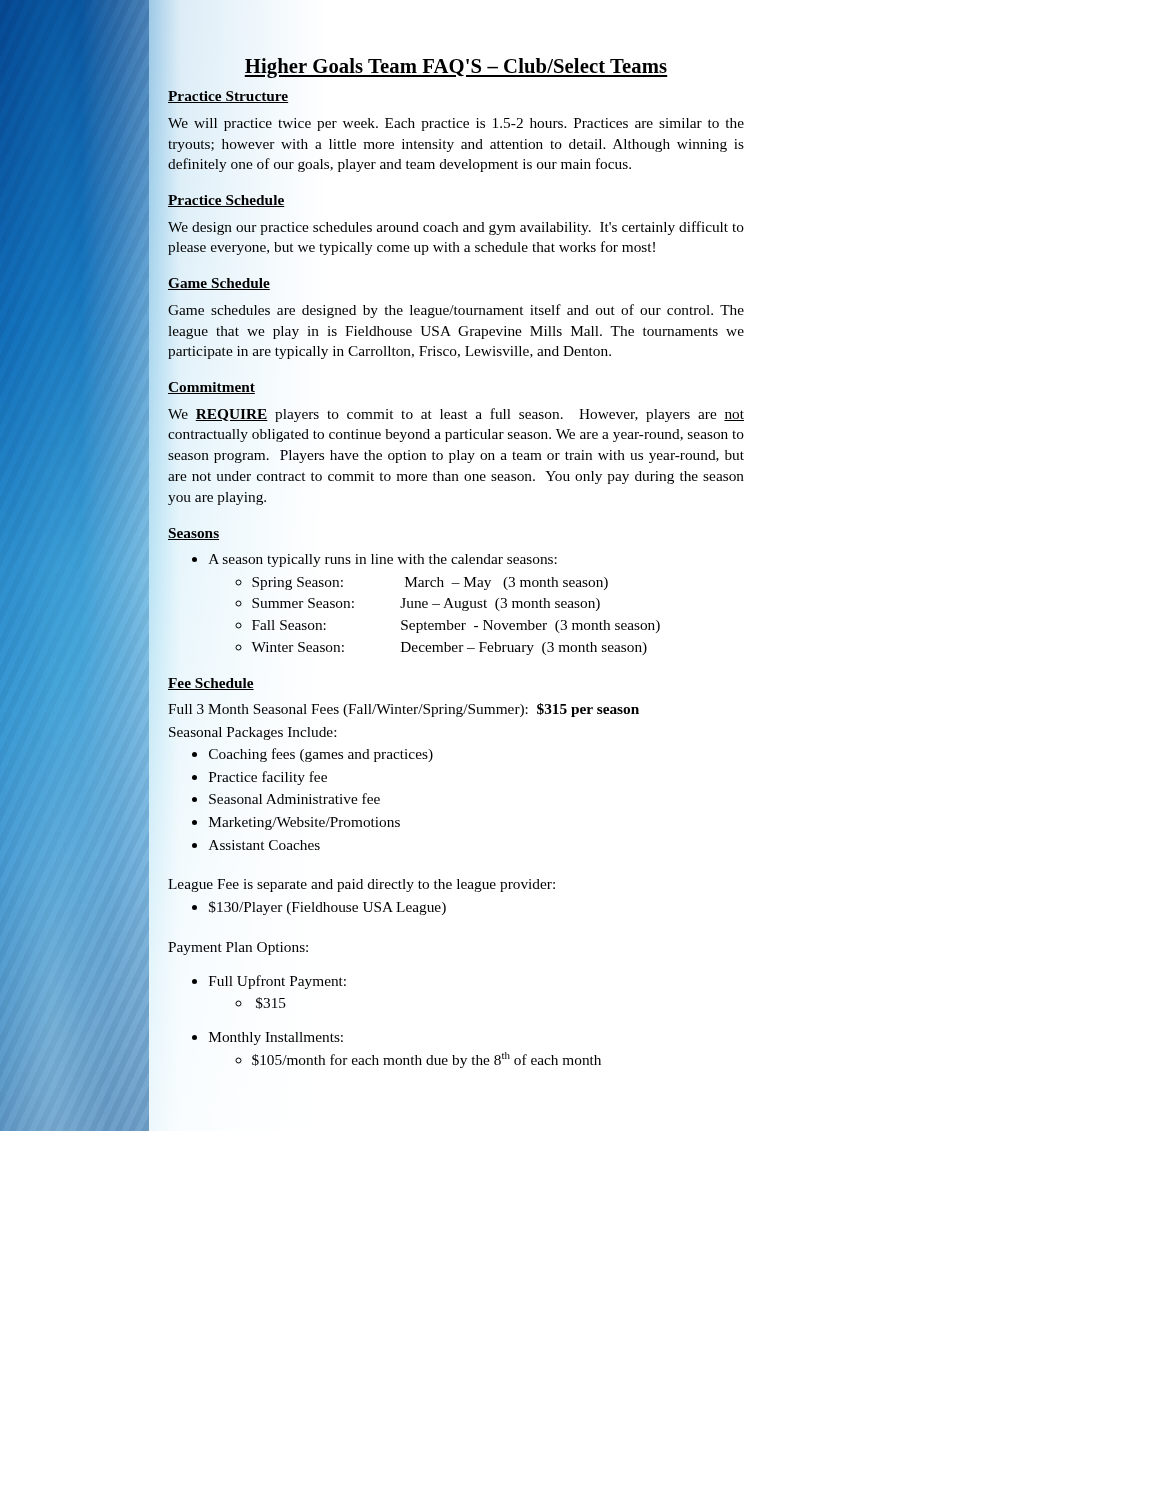Higher Goals Team FAQ'S – Club/Select Teams
Practice Structure
We will practice twice per week. Each practice is 1.5-2 hours. Practices are similar to the tryouts; however with a little more intensity and attention to detail. Although winning is definitely one of our goals, player and team development is our main focus.
Practice Schedule
We design our practice schedules around coach and gym availability. It's certainly difficult to please everyone, but we typically come up with a schedule that works for most!
Game Schedule
Game schedules are designed by the league/tournament itself and out of our control. The league that we play in is Fieldhouse USA Grapevine Mills Mall. The tournaments we participate in are typically in Carrollton, Frisco, Lewisville, and Denton.
Commitment
We REQUIRE players to commit to at least a full season. However, players are not contractually obligated to continue beyond a particular season. We are a year-round, season to season program. Players have the option to play on a team or train with us year-round, but are not under contract to commit to more than one season. You only pay during the season you are playing.
Seasons
A season typically runs in line with the calendar seasons:
Spring Season: March – May (3 month season)
Summer Season: June – August (3 month season)
Fall Season: September - November (3 month season)
Winter Season: December – February (3 month season)
Fee Schedule
Full 3 Month Seasonal Fees (Fall/Winter/Spring/Summer): $315 per season
Seasonal Packages Include:
Coaching fees (games and practices)
Practice facility fee
Seasonal Administrative fee
Marketing/Website/Promotions
Assistant Coaches
League Fee is separate and paid directly to the league provider:
$130/Player (Fieldhouse USA League)
Payment Plan Options:
Full Upfront Payment:
$315
Monthly Installments:
$105/month for each month due by the 8th of each month